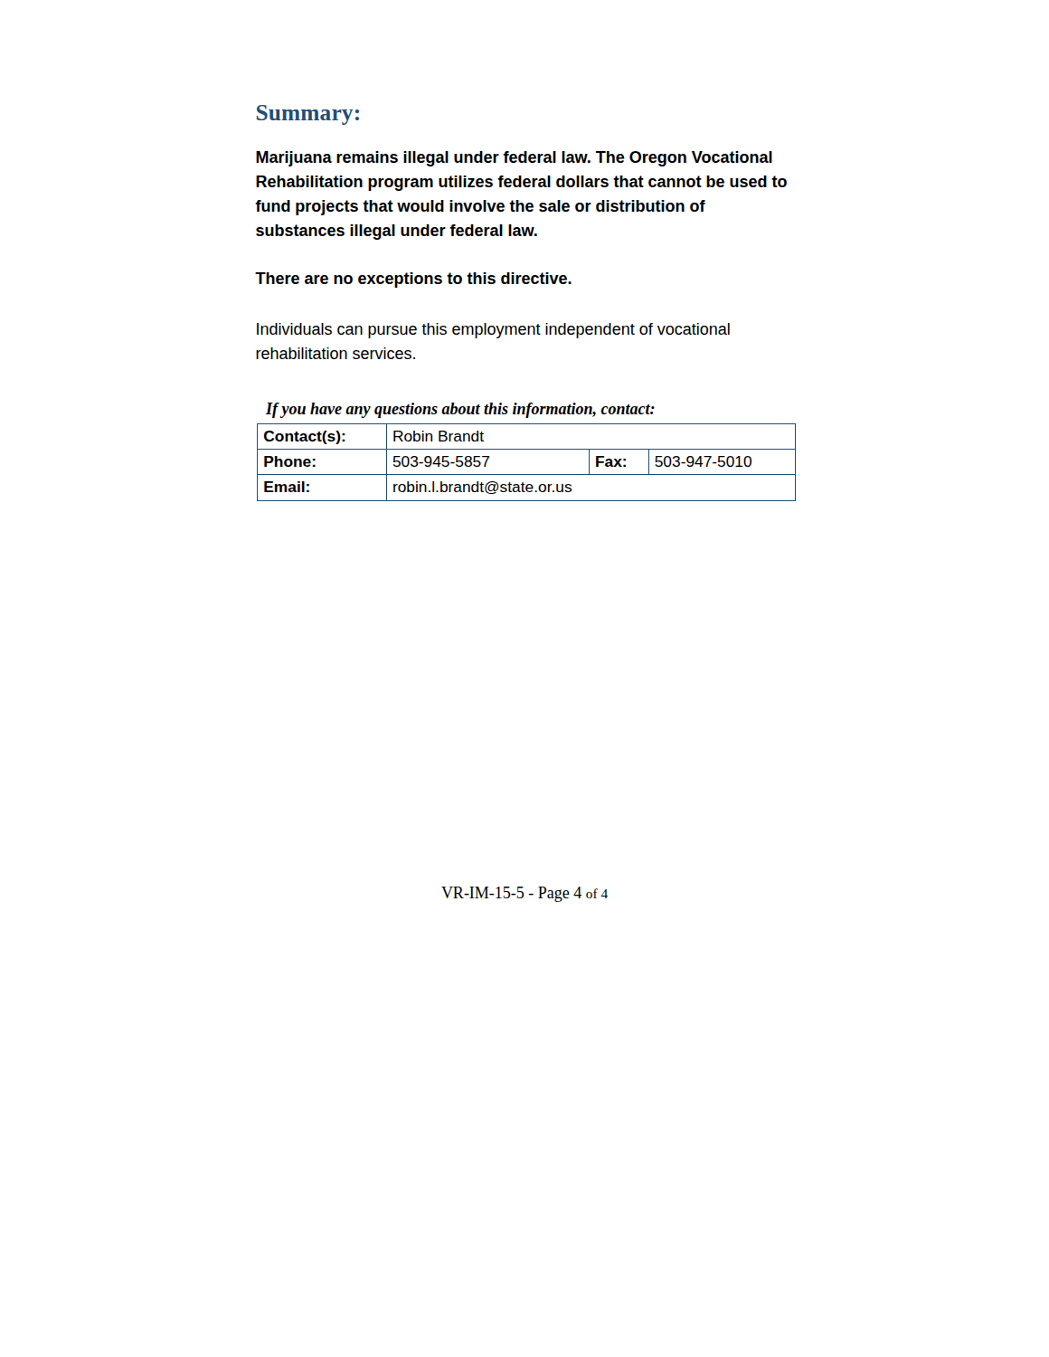Summary:
Marijuana remains illegal under federal law. The Oregon Vocational Rehabilitation program utilizes federal dollars that cannot be used to fund projects that would involve the sale or distribution of substances illegal under federal law.
There are no exceptions to this directive.
Individuals can pursue this employment independent of vocational rehabilitation services.
If you have any questions about this information, contact:
| Contact(s): | Robin Brandt |
| Phone: | 503-945-5857 | Fax: | 503-947-5010 |
| Email: | robin.l.brandt@state.or.us |
VR-IM-15-5 - Page 4 of 4